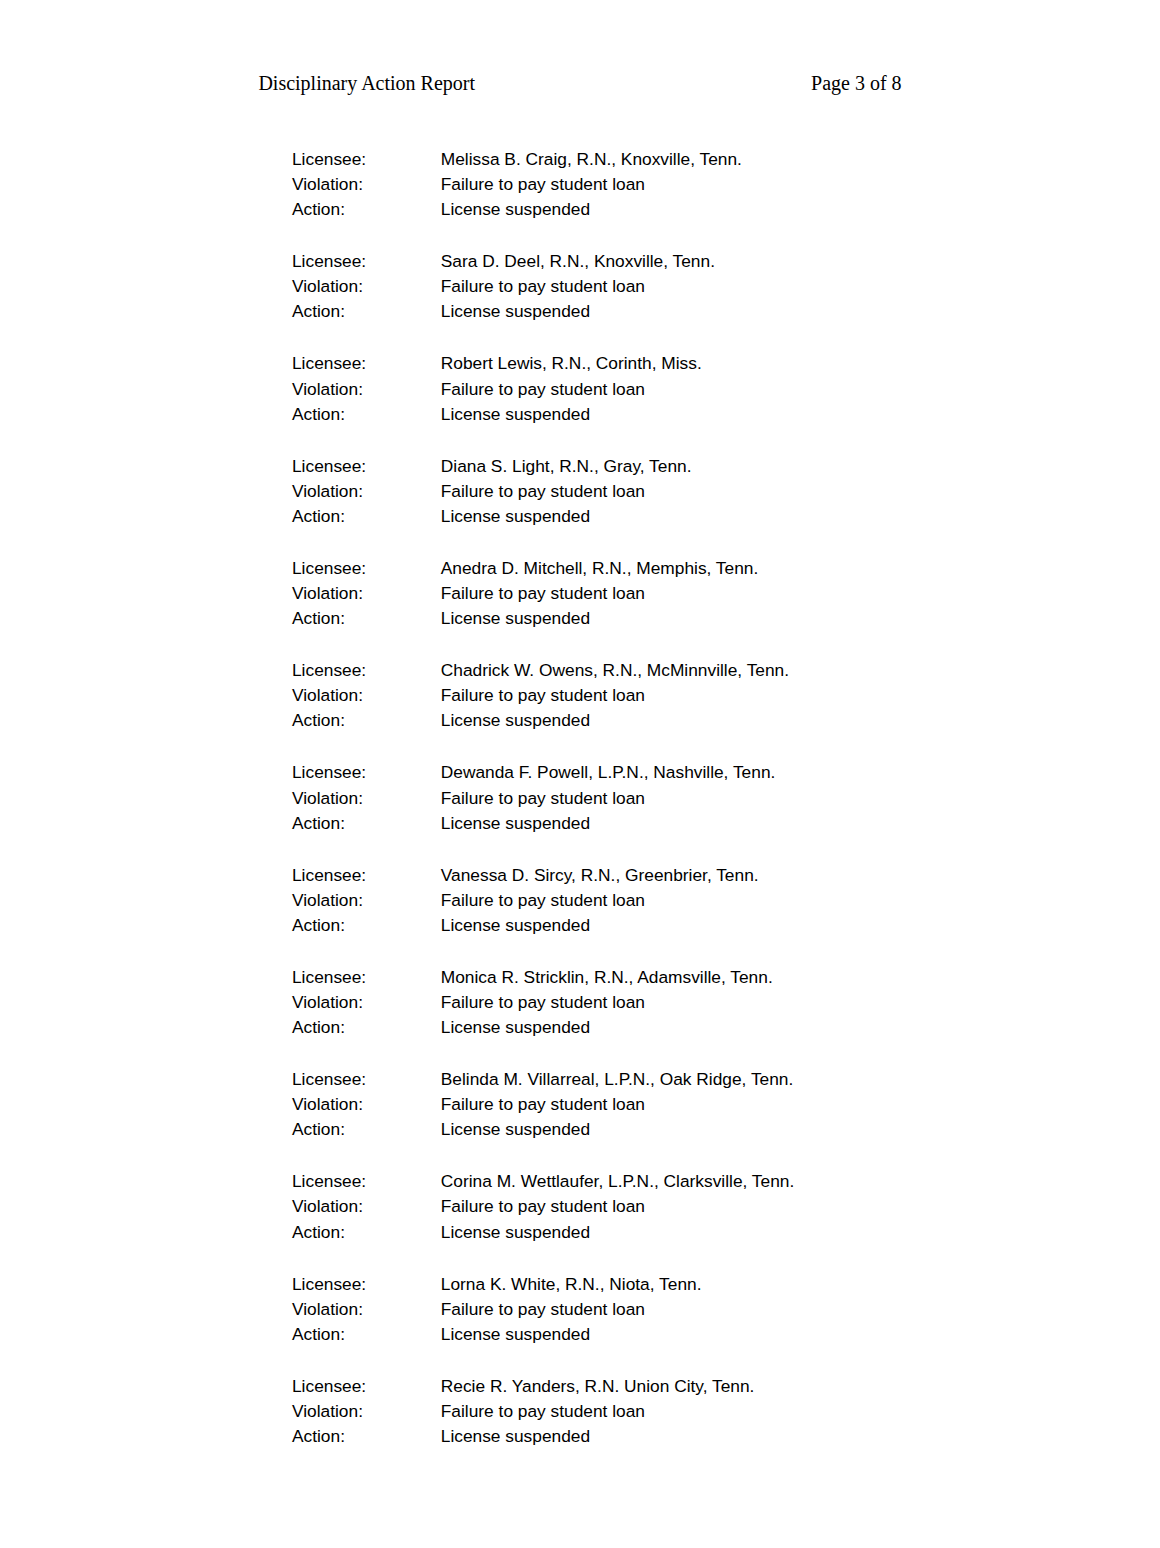Disciplinary Action Report Page 3 of 8
Licensee:
Melissa B. Craig, R.N., Knoxville, Tenn.
Violation:
Failure to pay student loan
Action:
License suspended
Licensee:
Sara D. Deel, R.N., Knoxville, Tenn.
Violation:
Failure to pay student loan
Action:
License suspended
Licensee:
Robert Lewis, R.N., Corinth, Miss.
Violation:
Failure to pay student loan
Action:
License suspended
Licensee:
Diana S. Light, R.N., Gray, Tenn.
Violation:
Failure to pay student loan
Action:
License suspended
Licensee:
Anedra D. Mitchell, R.N., Memphis, Tenn.
Violation:
Failure to pay student loan
Action:
License suspended
Licensee:
Chadrick W. Owens, R.N., McMinnville, Tenn.
Violation:
Failure to pay student loan
Action:
License suspended
Licensee:
Dewanda F. Powell, L.P.N., Nashville, Tenn.
Violation:
Failure to pay student loan
Action:
License suspended
Licensee:
Vanessa D. Sircy, R.N., Greenbrier, Tenn.
Violation:
Failure to pay student loan
Action:
License suspended
Licensee:
Monica R. Stricklin, R.N., Adamsville, Tenn.
Violation:
Failure to pay student loan
Action:
License suspended
Licensee:
Belinda M. Villarreal, L.P.N., Oak Ridge, Tenn.
Violation:
Failure to pay student loan
Action:
License suspended
Licensee:
Corina M. Wettlaufer, L.P.N., Clarksville, Tenn.
Violation:
Failure to pay student loan
Action:
License suspended
Licensee:
Lorna K. White, R.N., Niota, Tenn.
Violation:
Failure to pay student loan
Action:
License suspended
Licensee:
Recie R. Yanders, R.N. Union City, Tenn.
Violation:
Failure to pay student loan
Action:
License suspended